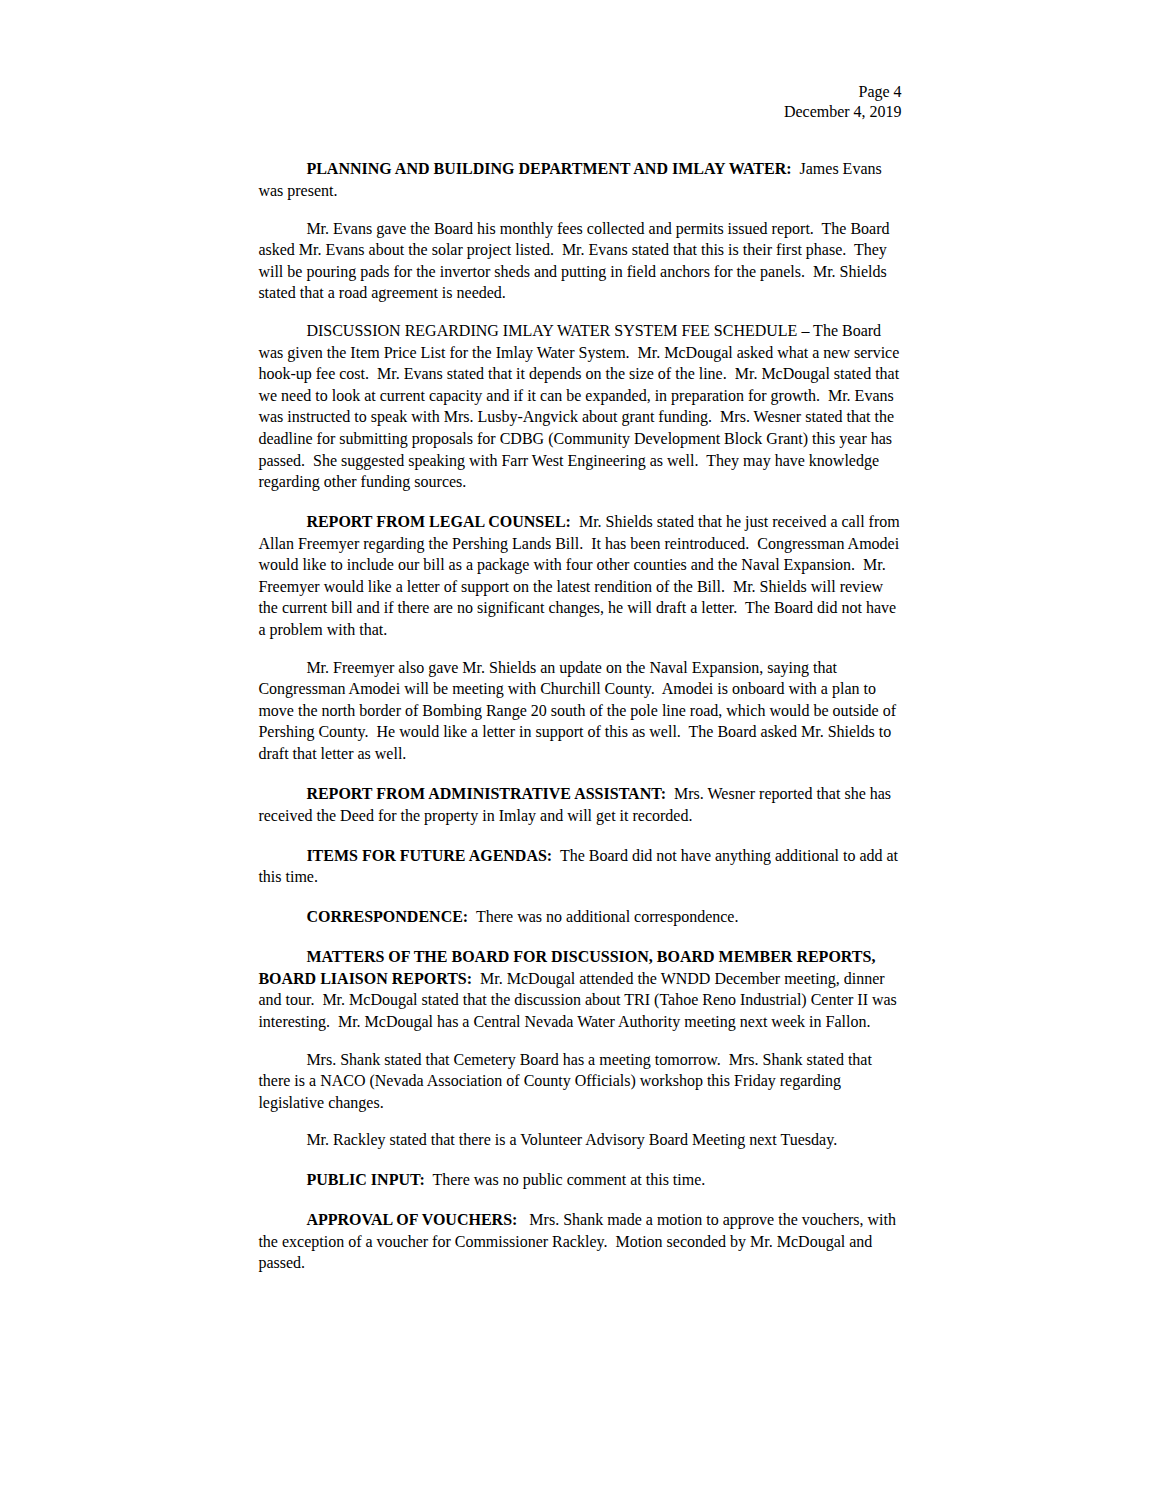Page 4
December 4, 2019
Planning and Building Department and Imlay Water: James Evans was present.
Mr. Evans gave the Board his monthly fees collected and permits issued report. The Board asked Mr. Evans about the solar project listed. Mr. Evans stated that this is their first phase. They will be pouring pads for the invertor sheds and putting in field anchors for the panels. Mr. Shields stated that a road agreement is needed.
DISCUSSION REGARDING IMLAY WATER SYSTEM FEE SCHEDULE – The Board was given the Item Price List for the Imlay Water System. Mr. McDougal asked what a new service hook-up fee cost. Mr. Evans stated that it depends on the size of the line. Mr. McDougal stated that we need to look at current capacity and if it can be expanded, in preparation for growth. Mr. Evans was instructed to speak with Mrs. Lusby-Angvick about grant funding. Mrs. Wesner stated that the deadline for submitting proposals for CDBG (Community Development Block Grant) this year has passed. She suggested speaking with Farr West Engineering as well. They may have knowledge regarding other funding sources.
Report from Legal Counsel: Mr. Shields stated that he just received a call from Allan Freemyer regarding the Pershing Lands Bill. It has been reintroduced. Congressman Amodei would like to include our bill as a package with four other counties and the Naval Expansion. Mr. Freemyer would like a letter of support on the latest rendition of the Bill. Mr. Shields will review the current bill and if there are no significant changes, he will draft a letter. The Board did not have a problem with that.
Mr. Freemyer also gave Mr. Shields an update on the Naval Expansion, saying that Congressman Amodei will be meeting with Churchill County. Amodei is onboard with a plan to move the north border of Bombing Range 20 south of the pole line road, which would be outside of Pershing County. He would like a letter in support of this as well. The Board asked Mr. Shields to draft that letter as well.
Report from Administrative Assistant: Mrs. Wesner reported that she has received the Deed for the property in Imlay and will get it recorded.
Items for Future Agendas: The Board did not have anything additional to add at this time.
Correspondence: There was no additional correspondence.
Matters of the Board for Discussion, Board Member Reports, Board Liaison Reports: Mr. McDougal attended the WNDD December meeting, dinner and tour. Mr. McDougal stated that the discussion about TRI (Tahoe Reno Industrial) Center II was interesting. Mr. McDougal has a Central Nevada Water Authority meeting next week in Fallon.
Mrs. Shank stated that Cemetery Board has a meeting tomorrow. Mrs. Shank stated that there is a NACO (Nevada Association of County Officials) workshop this Friday regarding legislative changes.
Mr. Rackley stated that there is a Volunteer Advisory Board Meeting next Tuesday.
Public Input: There was no public comment at this time.
Approval of Vouchers: Mrs. Shank made a motion to approve the vouchers, with the exception of a voucher for Commissioner Rackley. Motion seconded by Mr. McDougal and passed.